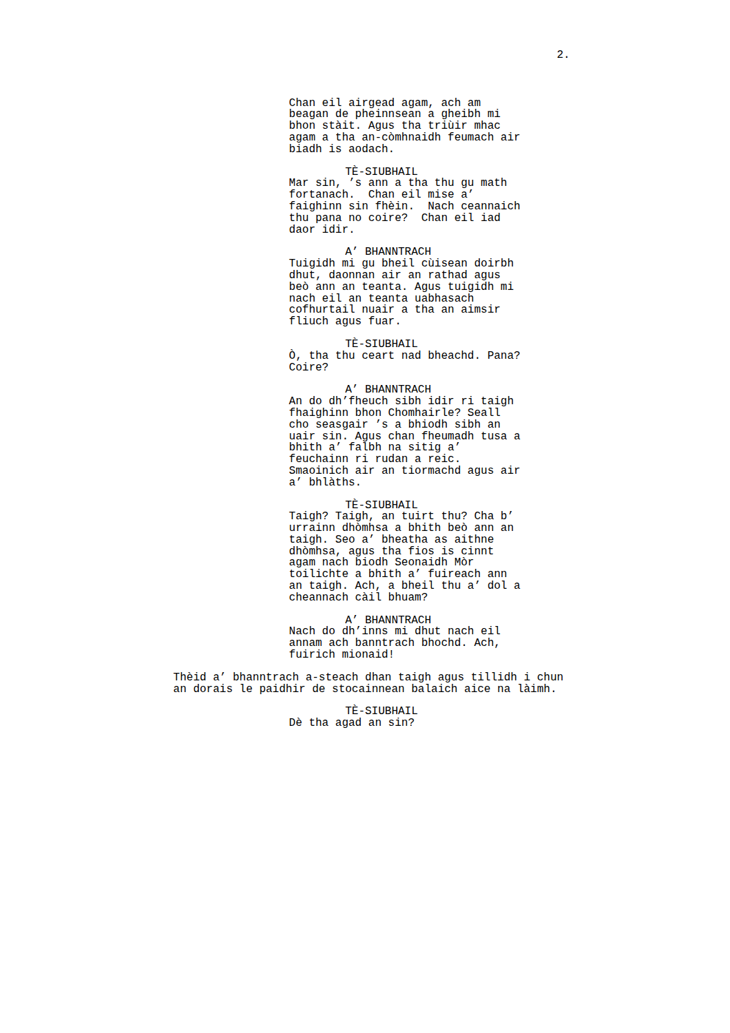2.
Chan eil airgead agam, ach am beagan de pheinnsean a gheibh mi bhon stàit. Agus tha triùir mhac agam a tha an-còmhnaidh feumach air biadh is aodach.
TÈ-SIUBHAIL
Mar sin, ’s ann a tha thu gu math fortanach. Chan eil mise a’ faighinn sin fhèin. Nach ceannaich thu pana no coire? Chan eil iad daor idir.
A’ BHANNTRACH
Tuigidh mi gu bheil cùisean doirbh dhut, daonnan air an rathad agus beò ann an teanta. Agus tuigidh mi nach eil an teanta uabhasach cofhurtail nuair a tha an aimsir fliuch agus fuar.
TÈ-SIUBHAIL
Ò, tha thu ceart nad bheachd. Pana? Coire?
A’ BHANNTRACH
An do dh’fheuch sibh idir ri taigh fhaighinn bhon Chomhairle? Seall cho seasgair ’s a bhiodh sibh an uair sin. Agus chan fheumadh tusa a bhith a’ falbh na sitig a’ feuchainn ri rudan a reic. Smaoinich air an tiormachd agus air a’ bhlàths.
TÈ-SIUBHAIL
Taigh? Taigh, an tuirt thu? Cha b’ urrainn dhòmhsa a bhith beò ann an taigh. Seo a’ bheatha as aithne dhòmhsa, agus tha fios is cinnt agam nach biodh Seonaidh Mòr toilichte a bhith a’ fuireach ann an taigh. Ach, a bheil thu a’ dol a cheannach càil bhuam?
A’ BHANNTRACH
Nach do dh’inns mi dhut nach eil annam ach banntrach bhochd. Ach, fuirich mionaid!
Thèid a’ bhanntrach a-steach dhan taigh agus tillidh i chun an dorais le paidhir de stocainnean balaich aice na làimh.
TÈ-SIUBHAIL
Dè tha agad an sin?